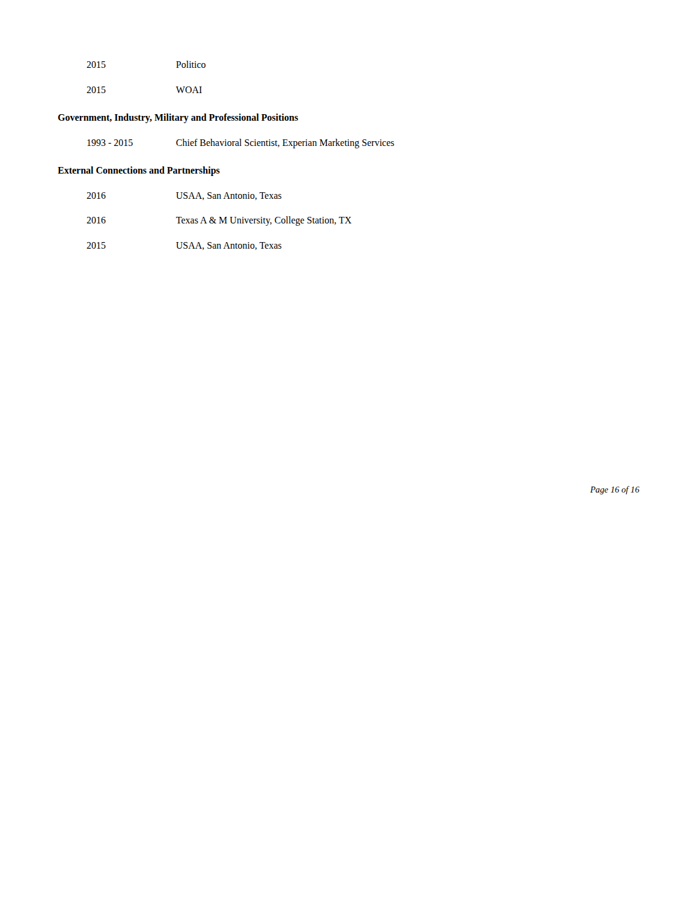2015
Politico
2015
WOAI
Government, Industry, Military and Professional Positions
1993 - 2015
Chief Behavioral Scientist, Experian Marketing Services
External Connections and Partnerships
2016
USAA, San Antonio, Texas
2016
Texas A & M University, College Station, TX
2015
USAA, San Antonio, Texas
Page 16 of 16